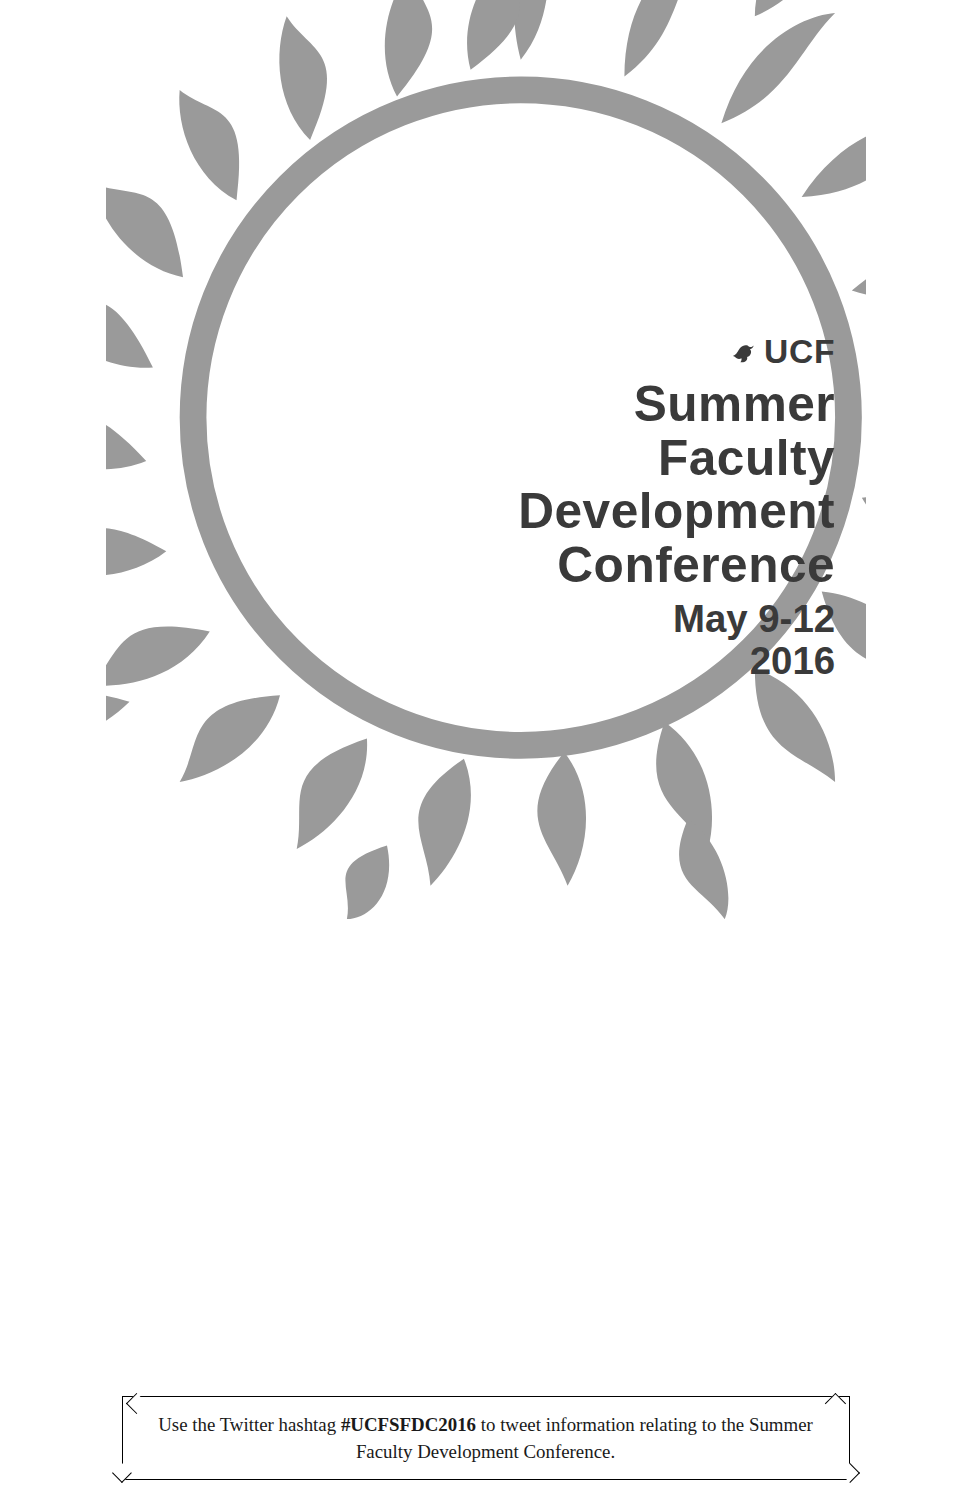UCF
Summer Faculty Development Conference
May 9-12 2016
Use the Twitter hashtag #UCFSFDC2016 to tweet information relating to the Summer Faculty Development Conference.